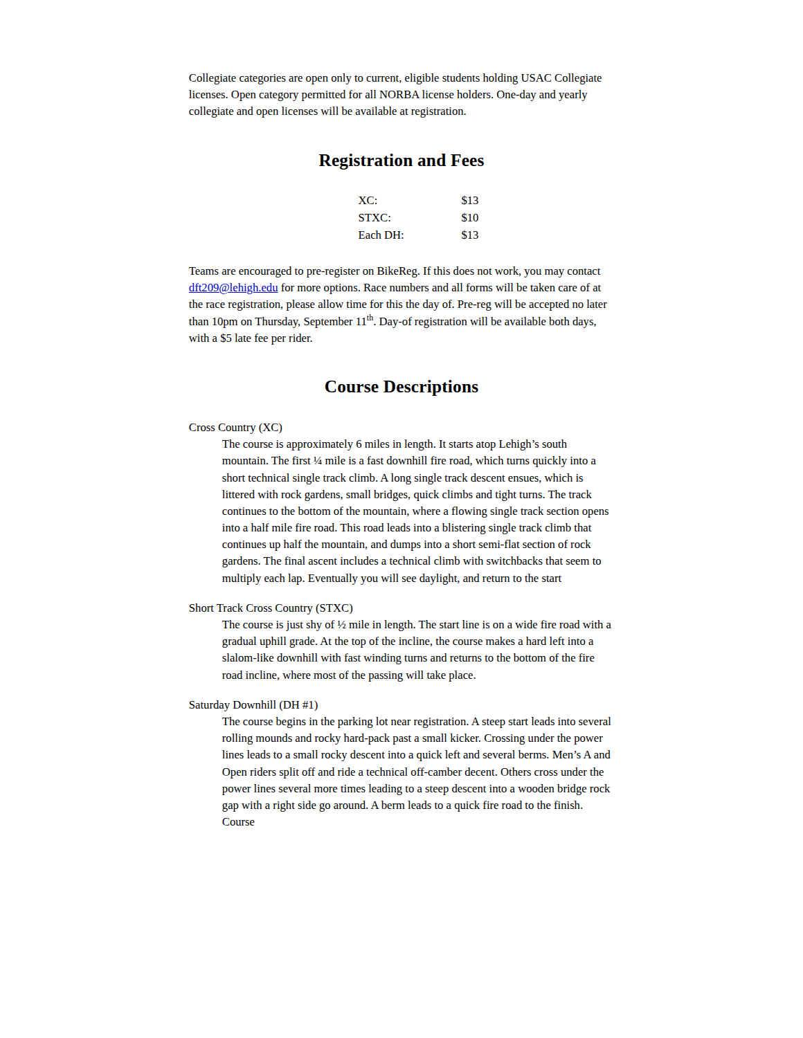Collegiate categories are open only to current, eligible students holding USAC Collegiate licenses. Open category permitted for all NORBA license holders. One-day and yearly collegiate and open licenses will be available at registration.
Registration and Fees
| XC: | $13 |
| STXC: | $10 |
| Each DH: | $13 |
Teams are encouraged to pre-register on BikeReg. If this does not work, you may contact dft209@lehigh.edu for more options. Race numbers and all forms will be taken care of at the race registration, please allow time for this the day of. Pre-reg will be accepted no later than 10pm on Thursday, September 11th. Day-of registration will be available both days, with a $5 late fee per rider.
Course Descriptions
Cross Country (XC)
The course is approximately 6 miles in length. It starts atop Lehigh’s south mountain. The first ¼ mile is a fast downhill fire road, which turns quickly into a short technical single track climb. A long single track descent ensues, which is littered with rock gardens, small bridges, quick climbs and tight turns. The track continues to the bottom of the mountain, where a flowing single track section opens into a half mile fire road. This road leads into a blistering single track climb that continues up half the mountain, and dumps into a short semi-flat section of rock gardens. The final ascent includes a technical climb with switchbacks that seem to multiply each lap. Eventually you will see daylight, and return to the start
Short Track Cross Country (STXC)
The course is just shy of ½ mile in length. The start line is on a wide fire road with a gradual uphill grade. At the top of the incline, the course makes a hard left into a slalom-like downhill with fast winding turns and returns to the bottom of the fire road incline, where most of the passing will take place.
Saturday Downhill (DH #1)
The course begins in the parking lot near registration. A steep start leads into several rolling mounds and rocky hard-pack past a small kicker. Crossing under the power lines leads to a small rocky descent into a quick left and several berms. Men’s A and Open riders split off and ride a technical off-camber decent. Others cross under the power lines several more times leading to a steep descent into a wooden bridge rock gap with a right side go around. A berm leads to a quick fire road to the finish. Course